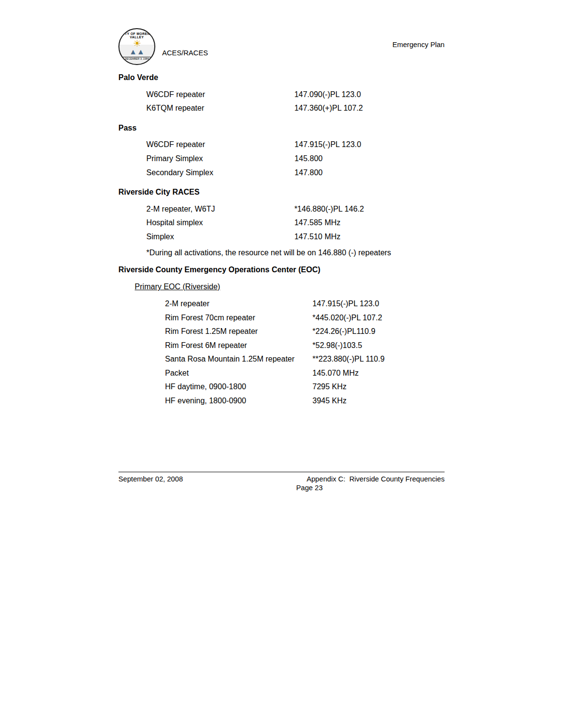CITY OF MORENO VALLEY
☀
▲▲
DECEMBER 3, 1984
ACES/RACES
Emergency Plan
Palo Verde
| W6CDF repeater | 147.090(-)PL 123.0 |
| K6TQM repeater | 147.360(+)PL 107.2 |
Pass
| W6CDF repeater | 147.915(-)PL 123.0 |
| Primary Simplex | 145.800 |
| Secondary Simplex | 147.800 |
Riverside City RACES
| 2-M repeater, W6TJ | *146.880(-)PL 146.2 |
| Hospital simplex | 147.585 MHz |
| Simplex | 147.510 MHz |
*During all activations, the resource net will be on 146.880 (-) repeaters
Riverside County Emergency Operations Center (EOC)
Primary EOC (Riverside)
| 2-M repeater | 147.915(-)PL 123.0 |
| Rim Forest 70cm repeater | *445.020(-)PL 107.2 |
| Rim Forest 1.25M repeater | *224.26(-)PL110.9 |
| Rim Forest 6M repeater | *52.98(-)103.5 |
| Santa Rosa Mountain 1.25M repeater | **223.880(-)PL 110.9 |
| Packet | 145.070 MHz |
| HF daytime, 0900-1800 | 7295 KHz |
| HF evening, 1800-0900 | 3945 KHz |
September 02, 2008
Appendix C: Riverside County Frequencies
Page 23